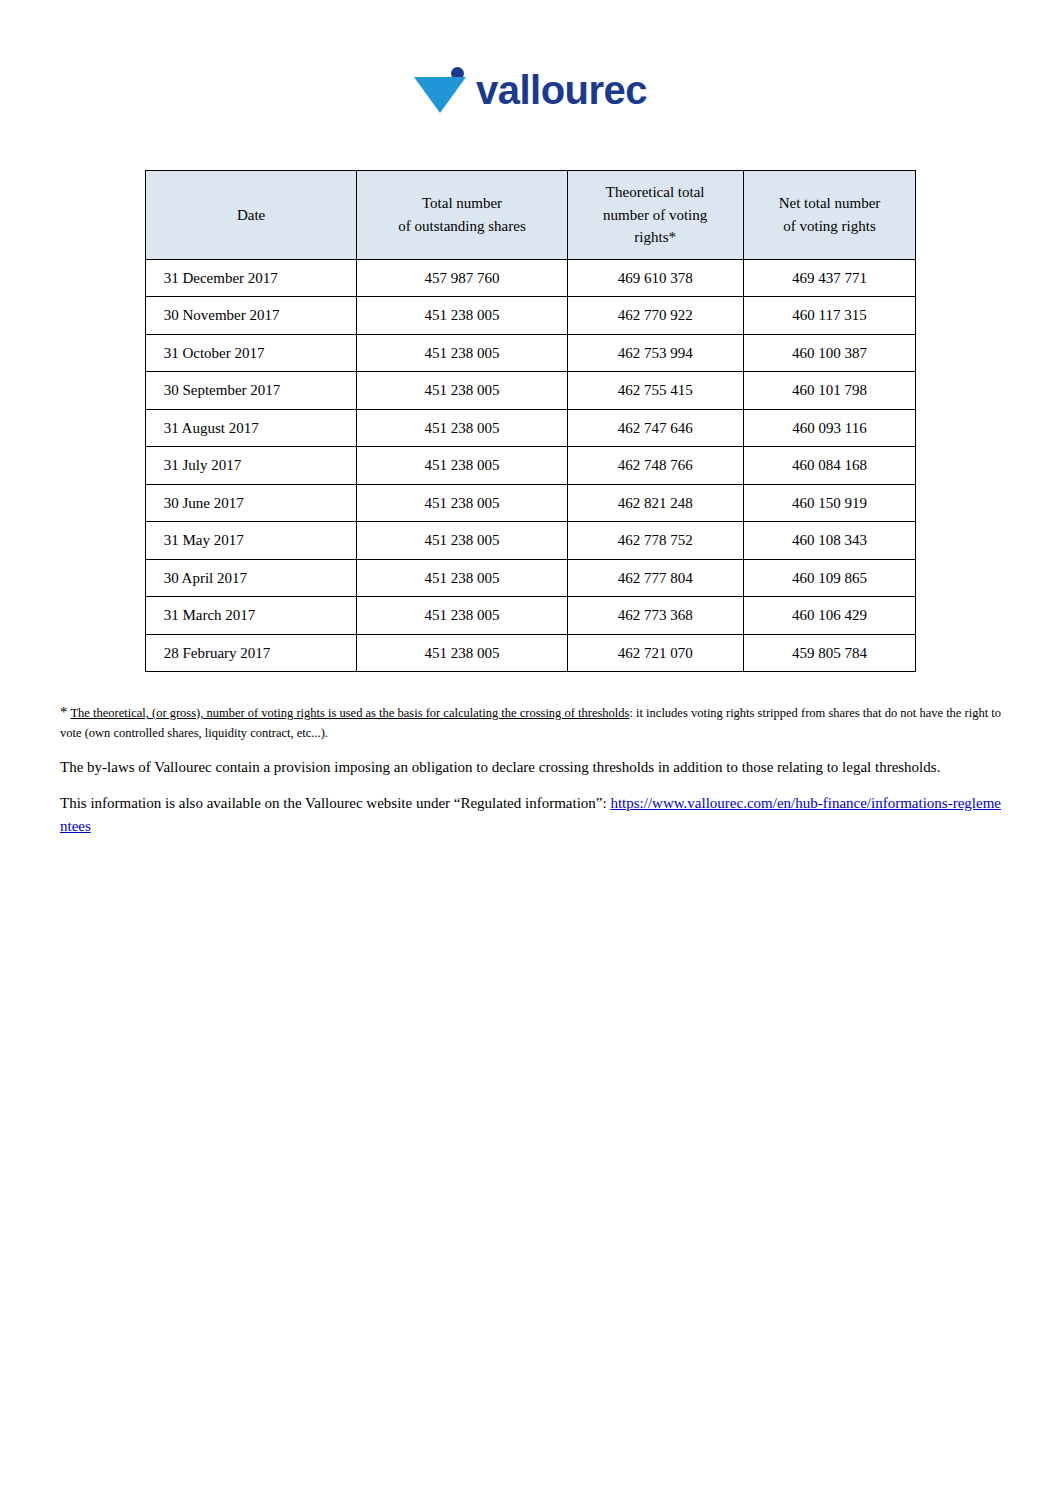vallourec
| Date | Total number of outstanding shares | Theoretical total number of voting rights* | Net total number of voting rights |
| --- | --- | --- | --- |
| 31 December 2017 | 457 987 760 | 469 610 378 | 469 437 771 |
| 30 November 2017 | 451 238 005 | 462 770 922 | 460 117 315 |
| 31 October 2017 | 451 238 005 | 462 753 994 | 460 100 387 |
| 30 September 2017 | 451 238 005 | 462 755 415 | 460 101 798 |
| 31 August 2017 | 451 238 005 | 462 747 646 | 460 093 116 |
| 31 July 2017 | 451 238 005 | 462 748 766 | 460 084 168 |
| 30 June 2017 | 451 238 005 | 462 821 248 | 460 150 919 |
| 31 May 2017 | 451 238 005 | 462 778 752 | 460 108 343 |
| 30 April 2017 | 451 238 005 | 462 777 804 | 460 109 865 |
| 31 March 2017 | 451 238 005 | 462 773 368 | 460 106 429 |
| 28 February 2017 | 451 238 005 | 462 721 070 | 459 805 784 |
* The theoretical, (or gross), number of voting rights is used as the basis for calculating the crossing of thresholds: it includes voting rights stripped from shares that do not have the right to vote (own controlled shares, liquidity contract, etc...).
The by-laws of Vallourec contain a provision imposing an obligation to declare crossing thresholds in addition to those relating to legal thresholds.
This information is also available on the Vallourec website under “Regulated information”: https://www.vallourec.com/en/hub-finance/informations-reglementees